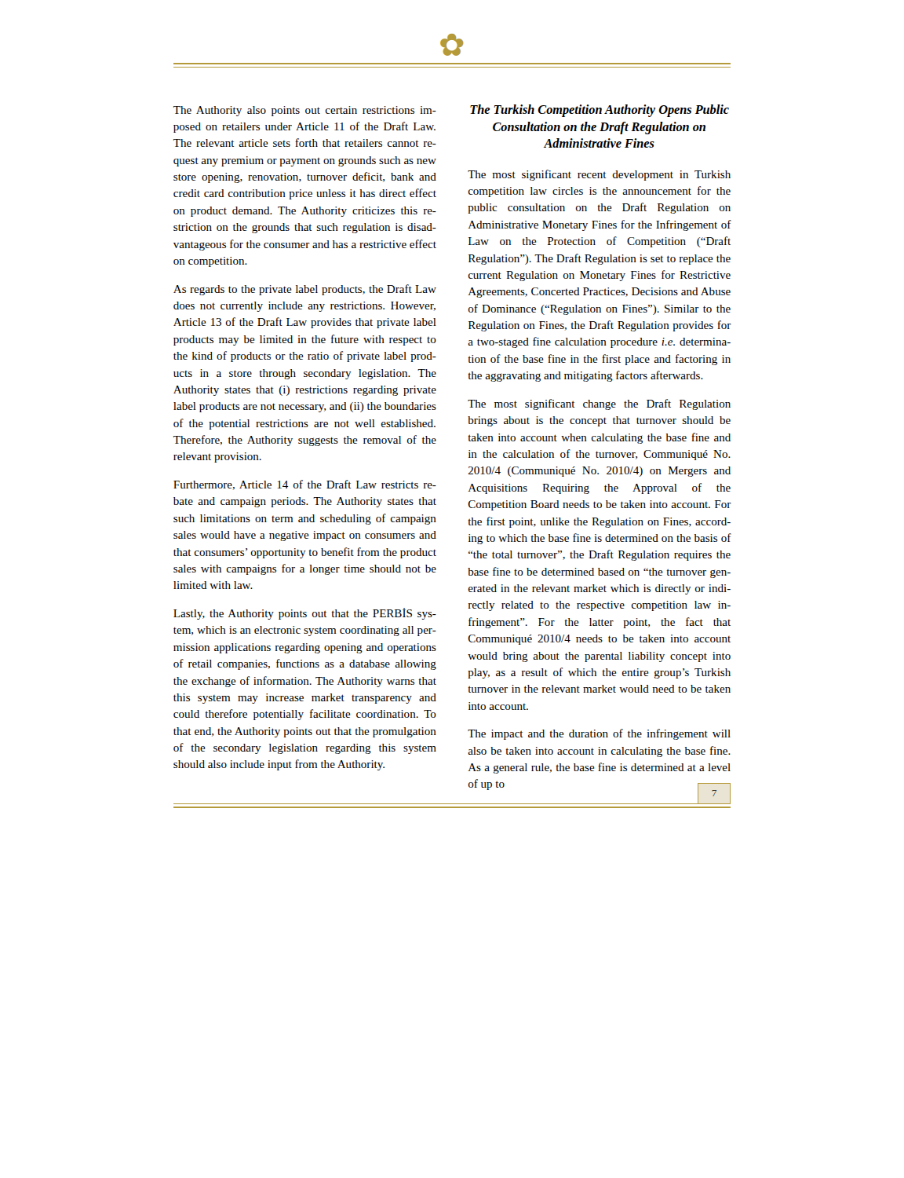✿
The Authority also points out certain restrictions imposed on retailers under Article 11 of the Draft Law. The relevant article sets forth that retailers cannot request any premium or payment on grounds such as new store opening, renovation, turnover deficit, bank and credit card contribution price unless it has direct effect on product demand. The Authority criticizes this restriction on the grounds that such regulation is disadvantageous for the consumer and has a restrictive effect on competition.
As regards to the private label products, the Draft Law does not currently include any restrictions. However, Article 13 of the Draft Law provides that private label products may be limited in the future with respect to the kind of products or the ratio of private label products in a store through secondary legislation. The Authority states that (i) restrictions regarding private label products are not necessary, and (ii) the boundaries of the potential restrictions are not well established. Therefore, the Authority suggests the removal of the relevant provision.
Furthermore, Article 14 of the Draft Law restricts rebate and campaign periods. The Authority states that such limitations on term and scheduling of campaign sales would have a negative impact on consumers and that consumers’ opportunity to benefit from the product sales with campaigns for a longer time should not be limited with law.
Lastly, the Authority points out that the PERBİS system, which is an electronic system coordinating all permission applications regarding opening and operations of retail companies, functions as a database allowing the exchange of information. The Authority warns that this system may increase market transparency and could therefore potentially facilitate coordination. To that end, the Authority points out that the promulgation of the secondary legislation regarding this system should also include input from the Authority.
The Turkish Competition Authority Opens Public Consultation on the Draft Regulation on Administrative Fines
The most significant recent development in Turkish competition law circles is the announcement for the public consultation on the Draft Regulation on Administrative Monetary Fines for the Infringement of Law on the Protection of Competition (“Draft Regulation”). The Draft Regulation is set to replace the current Regulation on Monetary Fines for Restrictive Agreements, Concerted Practices, Decisions and Abuse of Dominance (“Regulation on Fines”). Similar to the Regulation on Fines, the Draft Regulation provides for a two-staged fine calculation procedure i.e. determination of the base fine in the first place and factoring in the aggravating and mitigating factors afterwards.
The most significant change the Draft Regulation brings about is the concept that turnover should be taken into account when calculating the base fine and in the calculation of the turnover, Communiqué No. 2010/4 (Communiqué No. 2010/4) on Mergers and Acquisitions Requiring the Approval of the Competition Board needs to be taken into account. For the first point, unlike the Regulation on Fines, according to which the base fine is determined on the basis of “the total turnover”, the Draft Regulation requires the base fine to be determined based on “the turnover generated in the relevant market which is directly or indirectly related to the respective competition law infringement”. For the latter point, the fact that Communiqué 2010/4 needs to be taken into account would bring about the parental liability concept into play, as a result of which the entire group’s Turkish turnover in the relevant market would need to be taken into account.
The impact and the duration of the infringement will also be taken into account in calculating the base fine. As a general rule, the base fine is determined at a level of up to
7